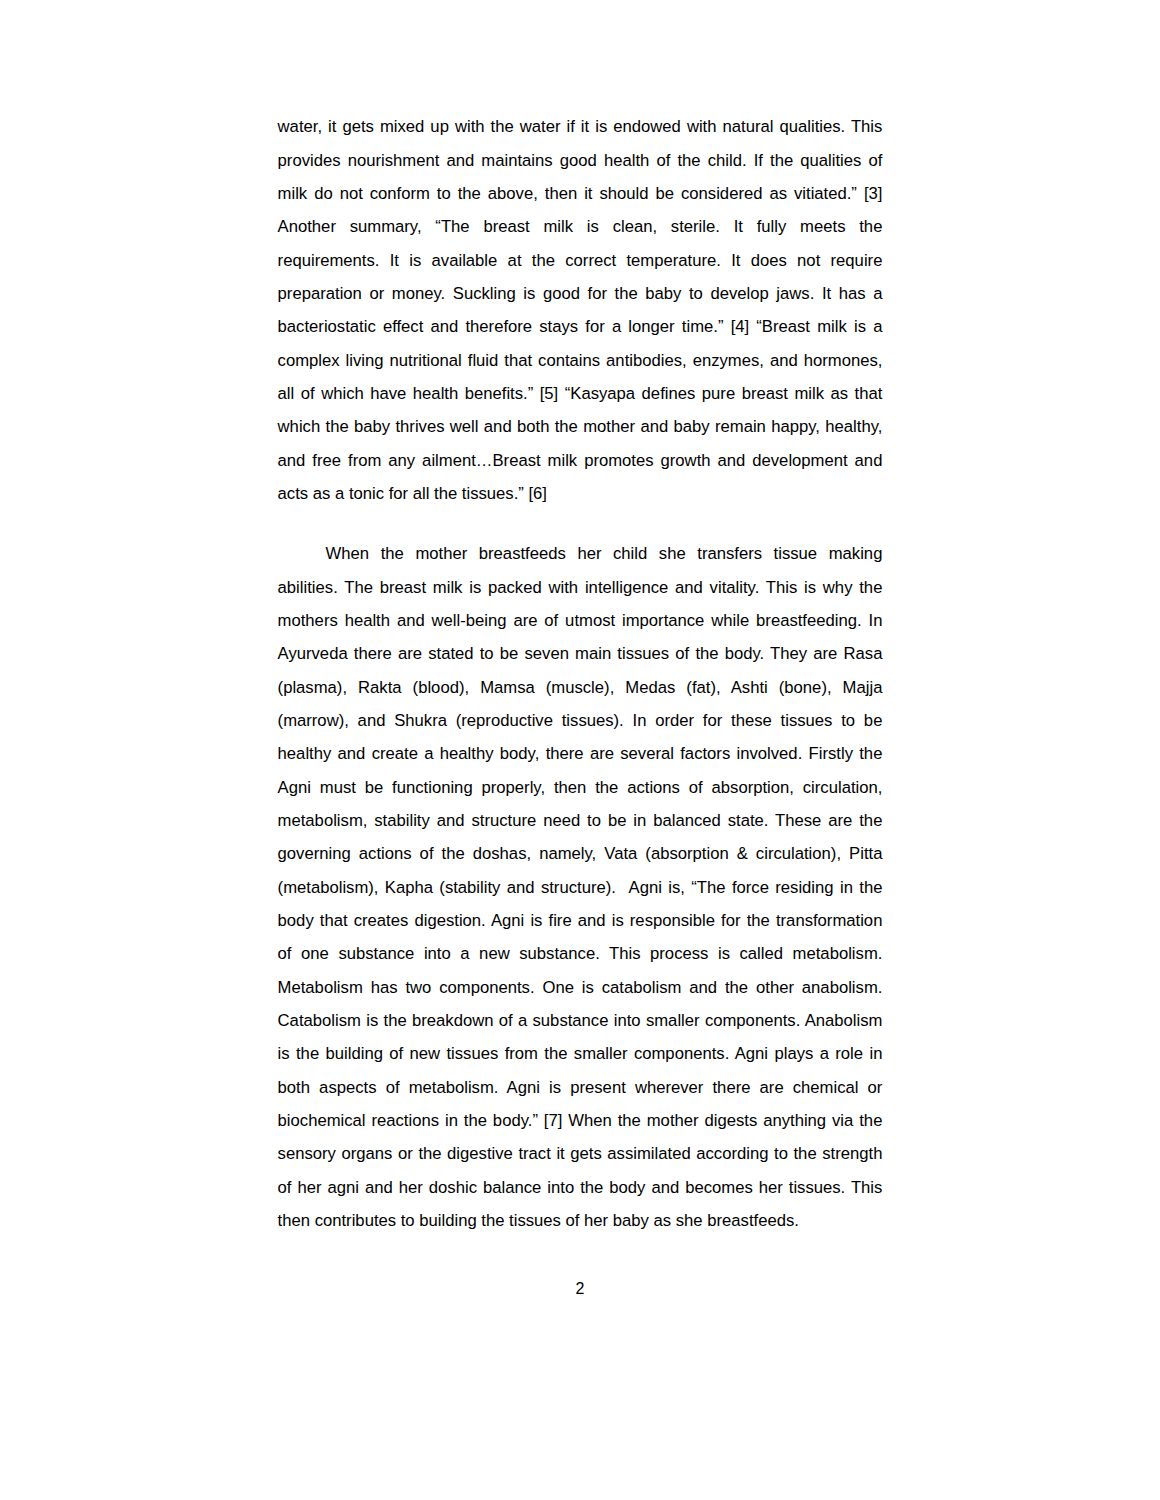water, it gets mixed up with the water if it is endowed with natural qualities. This provides nourishment and maintains good health of the child. If the qualities of milk do not conform to the above, then it should be considered as vitiated.” [3] Another summary, “The breast milk is clean, sterile. It fully meets the requirements. It is available at the correct temperature. It does not require preparation or money. Suckling is good for the baby to develop jaws. It has a bacteriostatic effect and therefore stays for a longer time.” [4] “Breast milk is a complex living nutritional fluid that contains antibodies, enzymes, and hormones, all of which have health benefits.” [5] “Kasyapa defines pure breast milk as that which the baby thrives well and both the mother and baby remain happy, healthy, and free from any ailment…Breast milk promotes growth and development and acts as a tonic for all the tissues.” [6]
When the mother breastfeeds her child she transfers tissue making abilities. The breast milk is packed with intelligence and vitality. This is why the mothers health and well-being are of utmost importance while breastfeeding. In Ayurveda there are stated to be seven main tissues of the body. They are Rasa (plasma), Rakta (blood), Mamsa (muscle), Medas (fat), Ashti (bone), Majja (marrow), and Shukra (reproductive tissues). In order for these tissues to be healthy and create a healthy body, there are several factors involved. Firstly the Agni must be functioning properly, then the actions of absorption, circulation, metabolism, stability and structure need to be in balanced state. These are the governing actions of the doshas, namely, Vata (absorption & circulation), Pitta (metabolism), Kapha (stability and structure). Agni is, “The force residing in the body that creates digestion. Agni is fire and is responsible for the transformation of one substance into a new substance. This process is called metabolism. Metabolism has two components. One is catabolism and the other anabolism. Catabolism is the breakdown of a substance into smaller components. Anabolism is the building of new tissues from the smaller components. Agni plays a role in both aspects of metabolism. Agni is present wherever there are chemical or biochemical reactions in the body.” [7] When the mother digests anything via the sensory organs or the digestive tract it gets assimilated according to the strength of her agni and her doshic balance into the body and becomes her tissues. This then contributes to building the tissues of her baby as she breastfeeds.
2